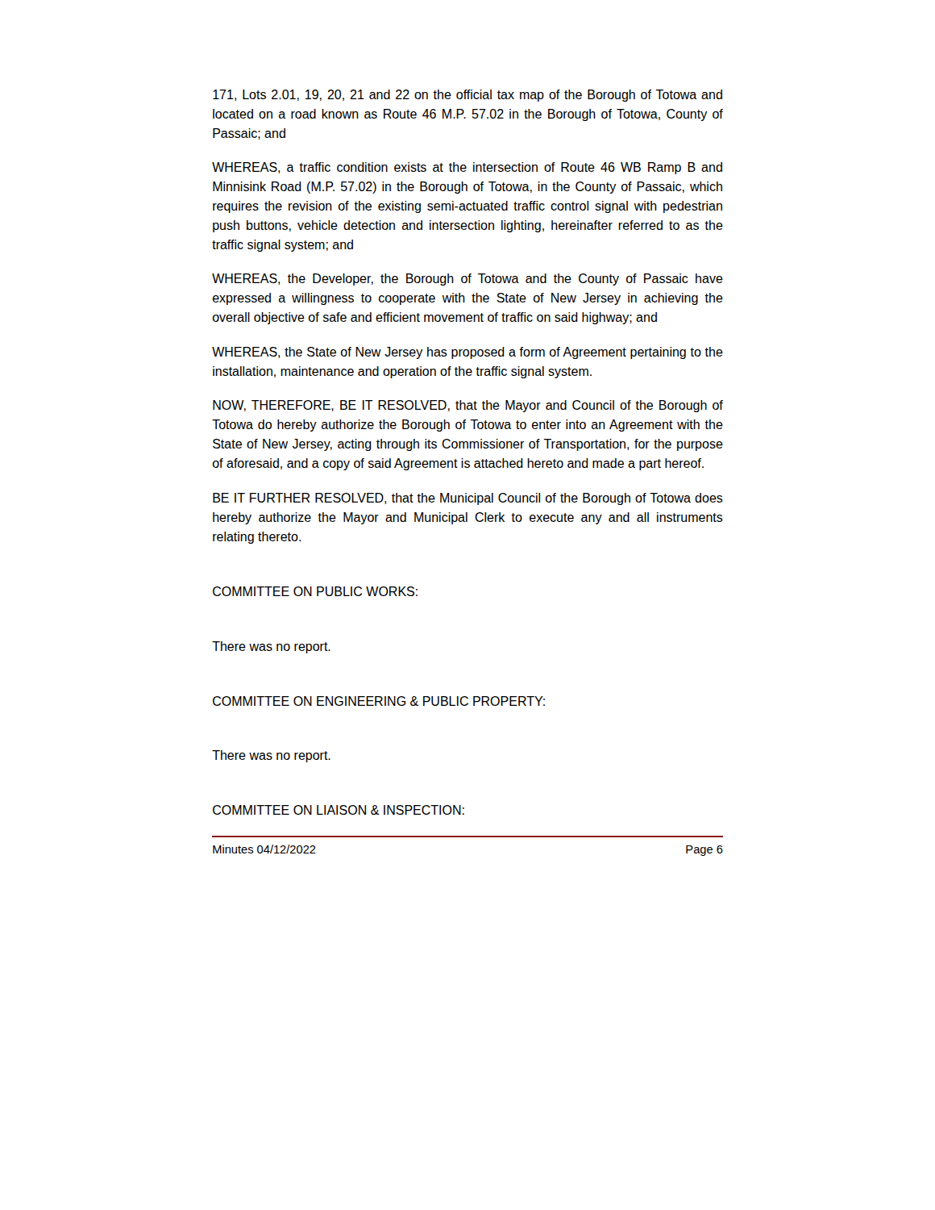171, Lots 2.01, 19, 20, 21 and 22 on the official tax map of the Borough of Totowa and located on a road known as Route 46 M.P. 57.02 in the Borough of Totowa, County of Passaic; and
WHEREAS, a traffic condition exists at the intersection of Route 46 WB Ramp B and Minnisink Road (M.P. 57.02) in the Borough of Totowa, in the County of Passaic, which requires the revision of the existing semi-actuated traffic control signal with pedestrian push buttons, vehicle detection and intersection lighting, hereinafter referred to as the traffic signal system; and
WHEREAS, the Developer, the Borough of Totowa and the County of Passaic have expressed a willingness to cooperate with the State of New Jersey in achieving the overall objective of safe and efficient movement of traffic on said highway; and
WHEREAS, the State of New Jersey has proposed a form of Agreement pertaining to the installation, maintenance and operation of the traffic signal system.
NOW, THEREFORE, BE IT RESOLVED, that the Mayor and Council of the Borough of Totowa do hereby authorize the Borough of Totowa to enter into an Agreement with the State of New Jersey, acting through its Commissioner of Transportation, for the purpose of aforesaid, and a copy of said Agreement is attached hereto and made a part hereof.
BE IT FURTHER RESOLVED, that the Municipal Council of the Borough of Totowa does hereby authorize the Mayor and Municipal Clerk to execute any and all instruments relating thereto.
COMMITTEE ON PUBLIC WORKS:
There was no report.
COMMITTEE ON ENGINEERING & PUBLIC PROPERTY:
There was no report.
COMMITTEE ON LIAISON & INSPECTION:
Minutes 04/12/2022 Page 6